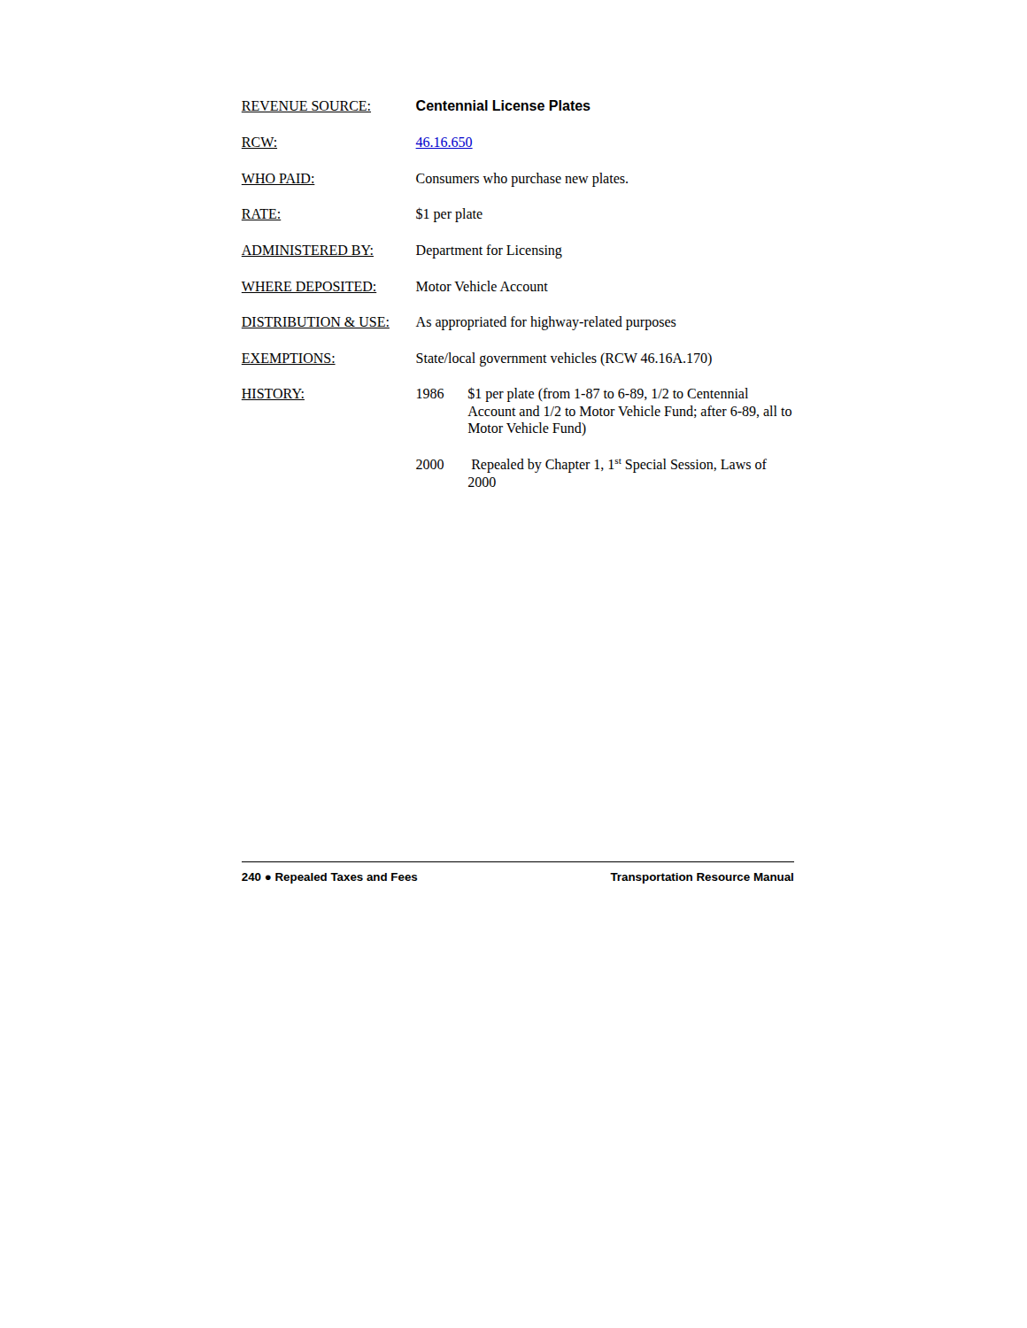| REVENUE SOURCE: | Centennial License Plates |
| RCW: | 46.16.650 |
| WHO PAID: | Consumers who purchase new plates. |
| RATE: | $1 per plate |
| ADMINISTERED BY: | Department for Licensing |
| WHERE DEPOSITED: | Motor Vehicle Account |
| DISTRIBUTION & USE: | As appropriated for highway-related purposes |
| EXEMPTIONS: | State/local government vehicles (RCW 46.16A.170) |
| HISTORY: | / 1986 / $1 per plate (from 1-87 to 6-89, 1/2 to Centennial Account and 1/2 to Motor Vehicle Fund; after 6-89, all to Motor Vehicle Fund) / / 2000 / Repealed by Chapter 1, 1 st Special Session, Laws of 2000 / |
240 ● Repealed Taxes and Fees
Transportation Resource Manual